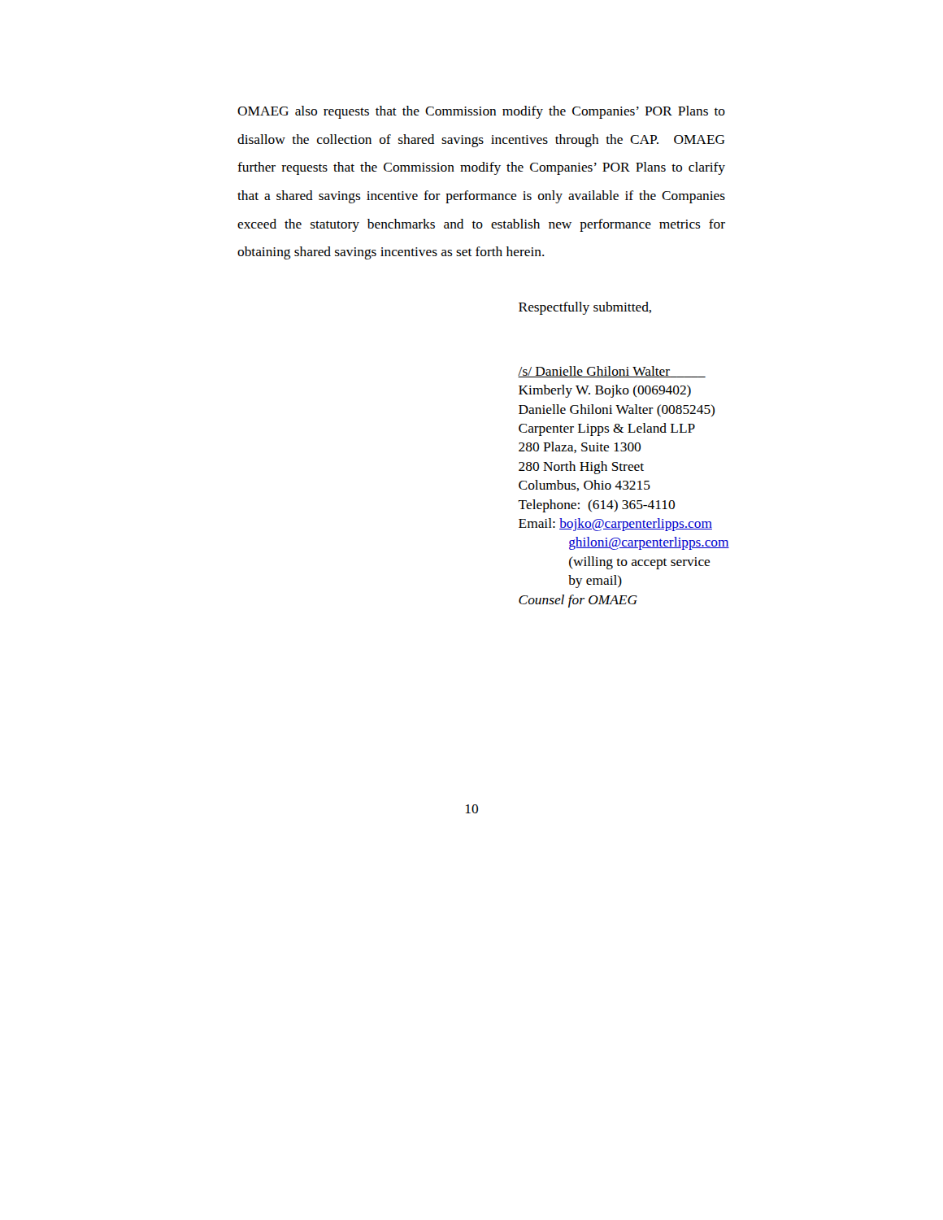OMAEG also requests that the Commission modify the Companies’ POR Plans to disallow the collection of shared savings incentives through the CAP. OMAEG further requests that the Commission modify the Companies’ POR Plans to clarify that a shared savings incentive for performance is only available if the Companies exceed the statutory benchmarks and to establish new performance metrics for obtaining shared savings incentives as set forth herein.
Respectfully submitted,
/s/ Danielle Ghiloni Walter_____
Kimberly W. Bojko (0069402)
Danielle Ghiloni Walter (0085245)
Carpenter Lipps & Leland LLP
280 Plaza, Suite 1300
280 North High Street
Columbus, Ohio 43215
Telephone: (614) 365-4110
Email: bojko@carpenterlipps.com
ghiloni@carpenterlipps.com
(willing to accept service by email)
Counsel for OMAEG
10